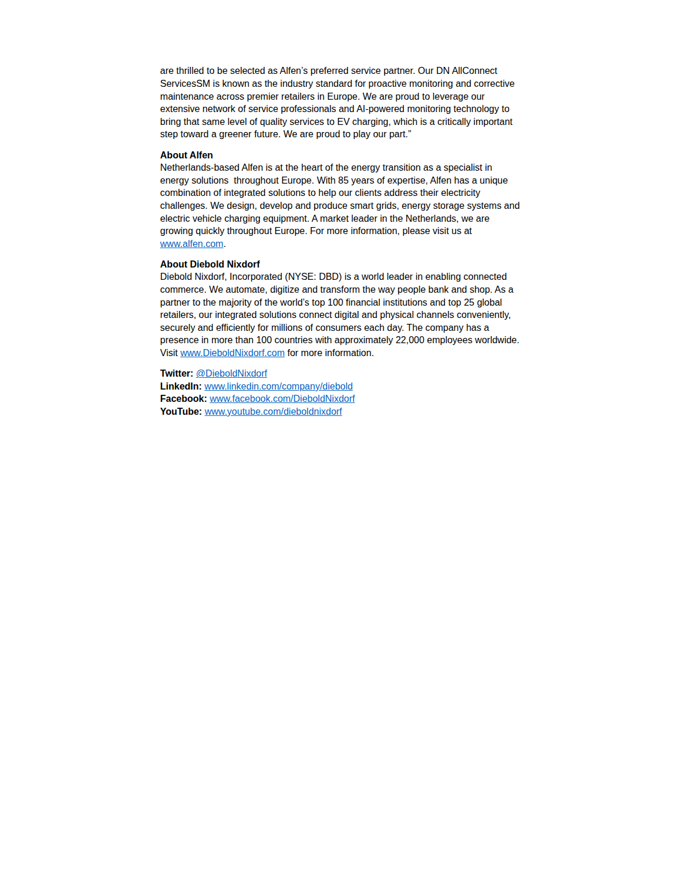are thrilled to be selected as Alfen’s preferred service partner. Our DN AllConnect ServicesSM is known as the industry standard for proactive monitoring and corrective maintenance across premier retailers in Europe. We are proud to leverage our extensive network of service professionals and AI-powered monitoring technology to bring that same level of quality services to EV charging, which is a critically important step toward a greener future. We are proud to play our part.”
About Alfen
Netherlands-based Alfen is at the heart of the energy transition as a specialist in energy solutions throughout Europe. With 85 years of expertise, Alfen has a unique combination of integrated solutions to help our clients address their electricity challenges. We design, develop and produce smart grids, energy storage systems and electric vehicle charging equipment. A market leader in the Netherlands, we are growing quickly throughout Europe. For more information, please visit us at www.alfen.com.
About Diebold Nixdorf
Diebold Nixdorf, Incorporated (NYSE: DBD) is a world leader in enabling connected commerce. We automate, digitize and transform the way people bank and shop. As a partner to the majority of the world’s top 100 financial institutions and top 25 global retailers, our integrated solutions connect digital and physical channels conveniently, securely and efficiently for millions of consumers each day. The company has a presence in more than 100 countries with approximately 22,000 employees worldwide. Visit www.DieboldNixdorf.com for more information.
Twitter: @DieboldNixdorf
LinkedIn: www.linkedin.com/company/diebold
Facebook: www.facebook.com/DieboldNixdorf
YouTube: www.youtube.com/dieboldnixdorf